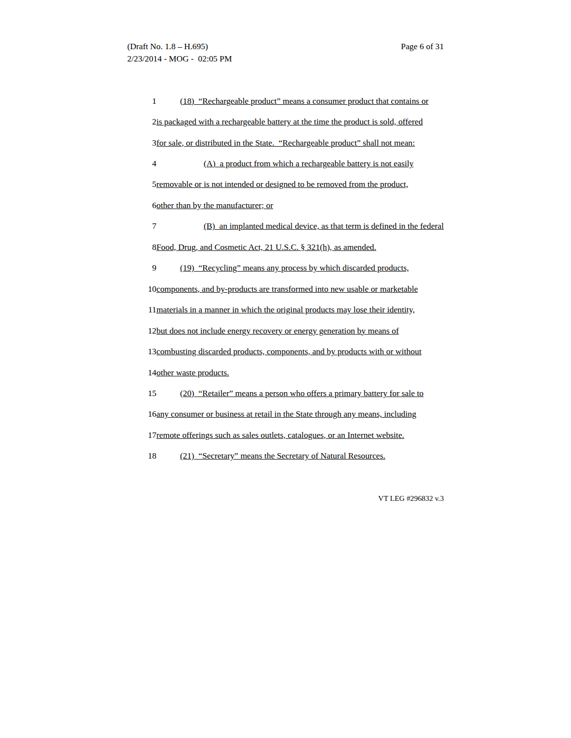(Draft No. 1.8 – H.695)
2/23/2014 - MOG - 02:05 PM
Page 6 of 31
| 1 | (18) “Rechargeable product” means a consumer product that contains or |
| 2 | is packaged with a rechargeable battery at the time the product is sold, offered |
| 3 | for sale, or distributed in the State. “Rechargeable product” shall not mean: |
| 4 | (A) a product from which a rechargeable battery is not easily |
| 5 | removable or is not intended or designed to be removed from the product, |
| 6 | other than by the manufacturer; or |
| 7 | (B) an implanted medical device, as that term is defined in the federal |
| 8 | Food, Drug, and Cosmetic Act, 21 U.S.C. § 321(h), as amended. |
| 9 | (19) “Recycling” means any process by which discarded products, |
| 10 | components, and by-products are transformed into new usable or marketable |
| 11 | materials in a manner in which the original products may lose their identity, |
| 12 | but does not include energy recovery or energy generation by means of |
| 13 | combusting discarded products, components, and by products with or without |
| 14 | other waste products. |
| 15 | (20) “Retailer” means a person who offers a primary battery for sale to |
| 16 | any consumer or business at retail in the State through any means, including |
| 17 | remote offerings such as sales outlets, catalogues, or an Internet website. |
| 18 | (21) “Secretary” means the Secretary of Natural Resources. |
VT LEG #296832 v.3